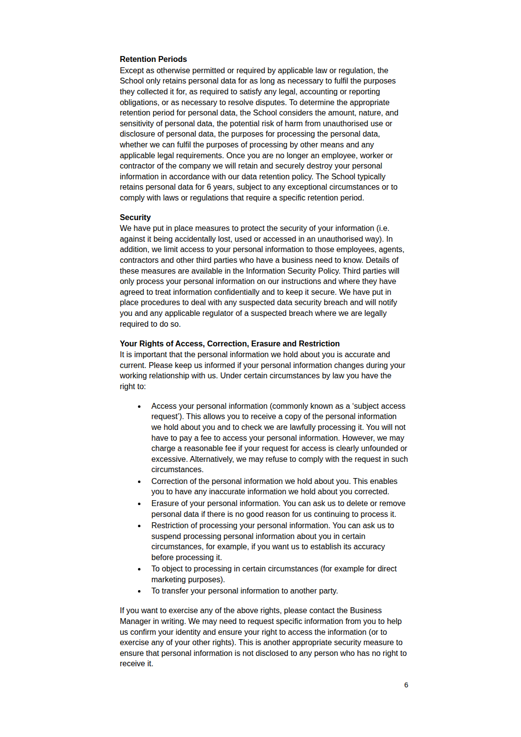Retention Periods
Except as otherwise permitted or required by applicable law or regulation, the School only retains personal data for as long as necessary to fulfil the purposes they collected it for, as required to satisfy any legal, accounting or reporting obligations, or as necessary to resolve disputes. To determine the appropriate retention period for personal data, the School considers the amount, nature, and sensitivity of personal data, the potential risk of harm from unauthorised use or disclosure of personal data, the purposes for processing the personal data, whether we can fulfil the purposes of processing by other means and any applicable legal requirements. Once you are no longer an employee, worker or contractor of the company we will retain and securely destroy your personal information in accordance with our data retention policy. The School typically retains personal data for 6 years, subject to any exceptional circumstances or to comply with laws or regulations that require a specific retention period.
Security
We have put in place measures to protect the security of your information (i.e. against it being accidentally lost, used or accessed in an unauthorised way). In addition, we limit access to your personal information to those employees, agents, contractors and other third parties who have a business need to know. Details of these measures are available in the Information Security Policy. Third parties will only process your personal information on our instructions and where they have agreed to treat information confidentially and to keep it secure. We have put in place procedures to deal with any suspected data security breach and will notify you and any applicable regulator of a suspected breach where we are legally required to do so.
Your Rights of Access, Correction, Erasure and Restriction
It is important that the personal information we hold about you is accurate and current. Please keep us informed if your personal information changes during your working relationship with us. Under certain circumstances by law you have the right to:
Access your personal information (commonly known as a ‘subject access request’). This allows you to receive a copy of the personal information we hold about you and to check we are lawfully processing it. You will not have to pay a fee to access your personal information. However, we may charge a reasonable fee if your request for access is clearly unfounded or excessive. Alternatively, we may refuse to comply with the request in such circumstances.
Correction of the personal information we hold about you. This enables you to have any inaccurate information we hold about you corrected.
Erasure of your personal information. You can ask us to delete or remove personal data if there is no good reason for us continuing to process it.
Restriction of processing your personal information. You can ask us to suspend processing personal information about you in certain circumstances, for example, if you want us to establish its accuracy before processing it.
To object to processing in certain circumstances (for example for direct marketing purposes).
To transfer your personal information to another party.
If you want to exercise any of the above rights, please contact the Business Manager in writing. We may need to request specific information from you to help us confirm your identity and ensure your right to access the information (or to exercise any of your other rights). This is another appropriate security measure to ensure that personal information is not disclosed to any person who has no right to receive it.
6